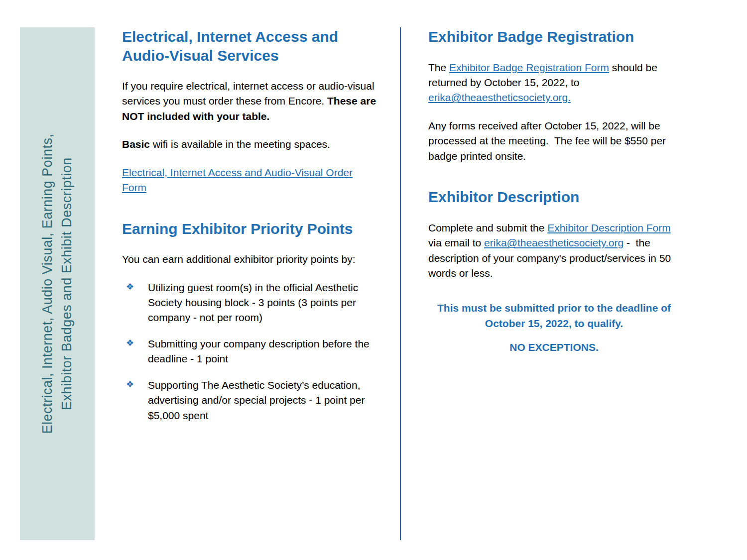Electrical, Internet, Audio Visual, Earning Points,
Exhibitor Badges and Exhibit Description
Electrical, Internet Access and
Audio-Visual Services
If you require electrical, internet access or audio-visual services you must order these from Encore. These are NOT included with your table.
Basic wifi is available in the meeting spaces.
Electrical, Internet Access and Audio-Visual Order Form
Earning Exhibitor Priority Points
You can earn additional exhibitor priority points by:
Utilizing guest room(s) in the official Aesthetic Society housing block - 3 points (3 points per company - not per room)
Submitting your company description before the deadline - 1 point
Supporting The Aesthetic Society’s education, advertising and/or special projects - 1 point per $5,000 spent
Exhibitor Badge Registration
The Exhibitor Badge Registration Form should be returned by October 15, 2022, to erika@theaestheticsociety.org.
Any forms received after October 15, 2022, will be processed at the meeting. The fee will be $550 per badge printed onsite.
Exhibitor Description
Complete and submit the Exhibitor Description Form via email to erika@theaestheticsociety.org - the description of your company's product/services in 50 words or less.
This must be submitted prior to the deadline of October 15, 2022, to qualify. NO EXCEPTIONS.